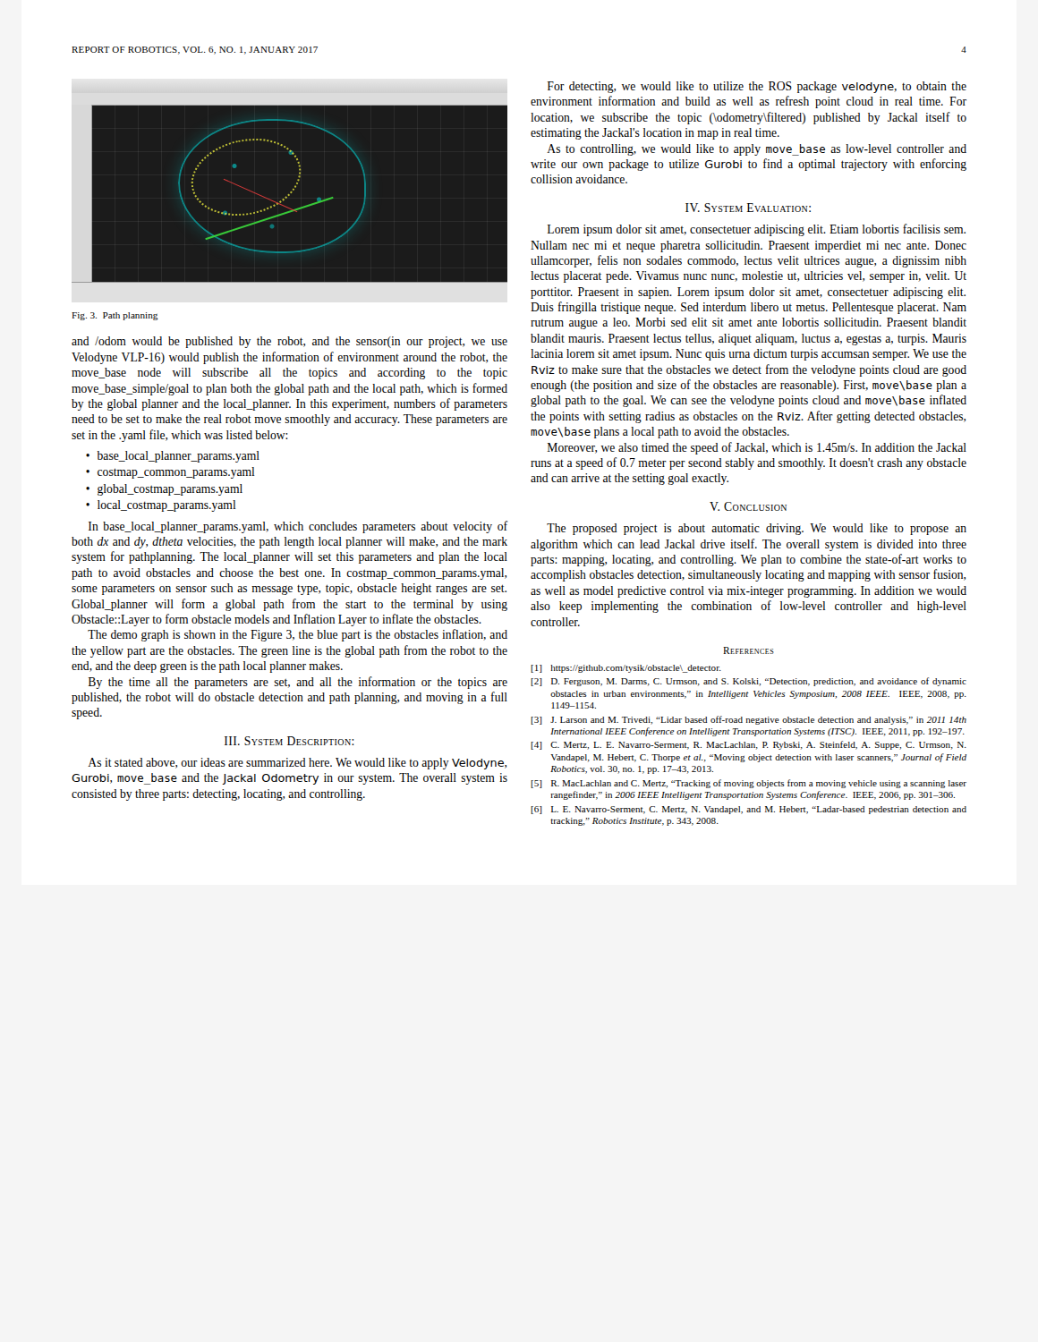Report of Robotics, Vol. 6, No. 1, January 2017 4
Fig. 3. Path planning
and /odom would be published by the robot, and the sensor(in our project, we use Velodyne VLP-16) would publish the information of environment around the robot, the move_base node will subscribe all the topics and according to the topic move_base_simple/goal to plan both the global path and the local path, which is formed by the global planner and the local_planner. In this experiment, numbers of parameters need to be set to make the real robot move smoothly and accuracy. These parameters are set in the .yaml file, which was listed below:
base_local_planner_params.yaml
costmap_common_params.yaml
global_costmap_params.yaml
local_costmap_params.yaml
In base_local_planner_params.yaml, which concludes parameters about velocity of both dx and dy, dtheta velocities, the path length local planner will make, and the mark system for pathplanning. The local_planner will set this parameters and plan the local path to avoid obstacles and choose the best one. In costmap_common_params.ymal, some parameters on sensor such as message type, topic, obstacle height ranges are set. Global_planner will form a global path from the start to the terminal by using Obstacle::Layer to form obstacle models and Inflation Layer to inflate the obstacles.
The demo graph is shown in the Figure 3, the blue part is the obstacles inflation, and the yellow part are the obstacles. The green line is the global path from the robot to the end, and the deep green is the path local planner makes.
By the time all the parameters are set, and all the information or the topics are published, the robot will do obstacle detection and path planning, and moving in a full speed.
III. System Description:
As it stated above, our ideas are summarized here. We would like to apply Velodyne, Gurobi, move_base and the Jackal Odometry in our system. The overall system is consisted by three parts: detecting, locating, and controlling.
For detecting, we would like to utilize the ROS package velodyne, to obtain the environment information and build as well as refresh point cloud in real time. For location, we subscribe the topic (\odometry\filtered) published by Jackal itself to estimating the Jackal's location in map in real time.
As to controlling, we would like to apply move_base as low-level controller and write our own package to utilize Gurobi to find a optimal trajectory with enforcing collision avoidance.
IV. System Evaluation:
Lorem ipsum dolor sit amet, consectetuer adipiscing elit. Etiam lobortis facilisis sem. Nullam nec mi et neque pharetra sollicitudin. Praesent imperdiet mi nec ante. Donec ullamcorper, felis non sodales commodo, lectus velit ultrices augue, a dignissim nibh lectus placerat pede. Vivamus nunc nunc, molestie ut, ultricies vel, semper in, velit. Ut porttitor. Praesent in sapien. Lorem ipsum dolor sit amet, consectetuer adipiscing elit. Duis fringilla tristique neque. Sed interdum libero ut metus. Pellentesque placerat. Nam rutrum augue a leo. Morbi sed elit sit amet ante lobortis sollicitudin. Praesent blandit blandit mauris. Praesent lectus tellus, aliquet aliquam, luctus a, egestas a, turpis. Mauris lacinia lorem sit amet ipsum. Nunc quis urna dictum turpis accumsan semper. We use the Rviz to make sure that the obstacles we detect from the velodyne points cloud are good enough (the position and size of the obstacles are reasonable). First, move\base plan a global path to the goal. We can see the velodyne points cloud and move\base inflated the points with setting radius as obstacles on the Rviz. After getting detected obstacles, move\base plans a local path to avoid the obstacles.
Moreover, we also timed the speed of Jackal, which is 1.45m/s. In addition the Jackal runs at a speed of 0.7 meter per second stably and smoothly. It doesn't crash any obstacle and can arrive at the setting goal exactly.
V. Conclusion
The proposed project is about automatic driving. We would like to propose an algorithm which can lead Jackal drive itself. The overall system is divided into three parts: mapping, locating, and controlling. We plan to combine the state-of-art works to accomplish obstacles detection, simultaneously locating and mapping with sensor fusion, as well as model predictive control via mix-integer programming. In addition we would also keep implementing the combination of low-level controller and high-level controller.
References
https://github.com/tysik/obstacle\_detector.
D. Ferguson, M. Darms, C. Urmson, and S. Kolski, “Detection, prediction, and avoidance of dynamic obstacles in urban environments,” in Intelligent Vehicles Symposium, 2008 IEEE. IEEE, 2008, pp. 1149–1154.
J. Larson and M. Trivedi, “Lidar based off-road negative obstacle detection and analysis,” in 2011 14th International IEEE Conference on Intelligent Transportation Systems (ITSC). IEEE, 2011, pp. 192–197.
C. Mertz, L. E. Navarro-Serment, R. MacLachlan, P. Rybski, A. Steinfeld, A. Suppe, C. Urmson, N. Vandapel, M. Hebert, C. Thorpe et al., “Moving object detection with laser scanners,” Journal of Field Robotics, vol. 30, no. 1, pp. 17–43, 2013.
R. MacLachlan and C. Mertz, “Tracking of moving objects from a moving vehicle using a scanning laser rangefinder,” in 2006 IEEE Intelligent Transportation Systems Conference. IEEE, 2006, pp. 301–306.
L. E. Navarro-Serment, C. Mertz, N. Vandapel, and M. Hebert, “Ladar-based pedestrian detection and tracking,” Robotics Institute, p. 343, 2008.